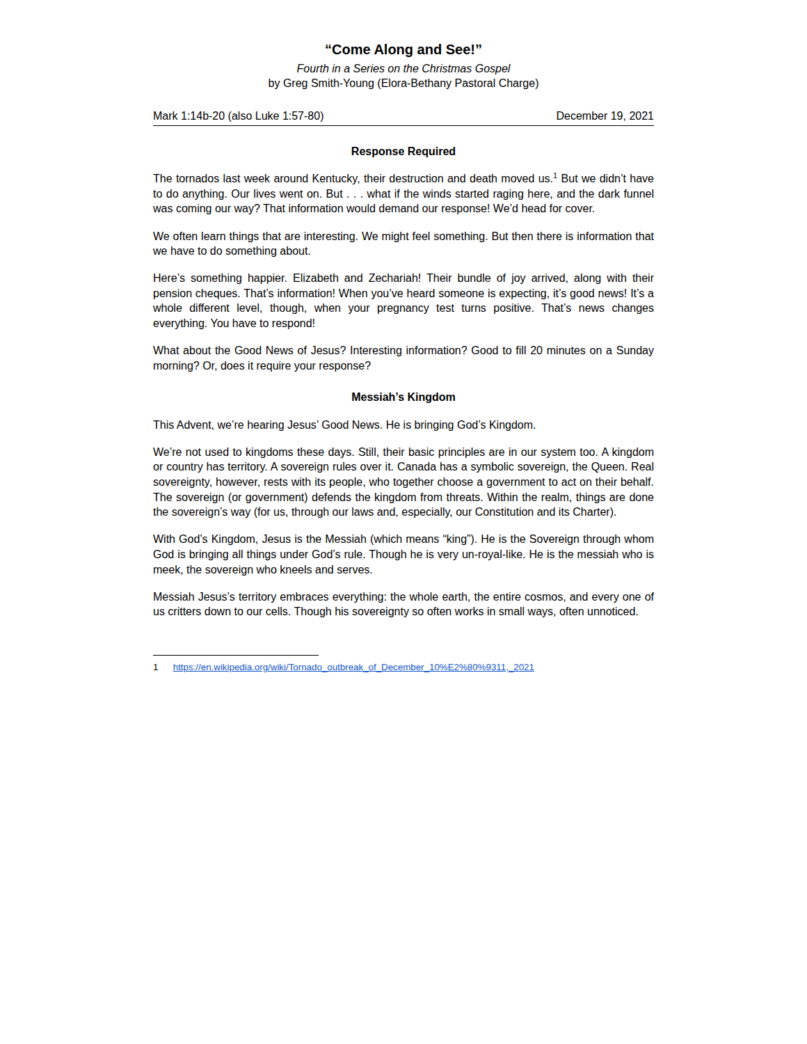“Come Along and See!”
Fourth in a Series on the Christmas Gospel
by Greg Smith-Young (Elora-Bethany Pastoral Charge)
Mark 1:14b-20 (also Luke 1:57-80) December 19, 2021
Response Required
The tornados last week around Kentucky, their destruction and death moved us.1 But we didn’t have to do anything. Our lives went on. But . . . what if the winds started raging here, and the dark funnel was coming our way? That information would demand our response! We’d head for cover.
We often learn things that are interesting. We might feel something. But then there is information that we have to do something about.
Here’s something happier. Elizabeth and Zechariah! Their bundle of joy arrived, along with their pension cheques. That’s information! When you’ve heard someone is expecting, it’s good news! It’s a whole different level, though, when your pregnancy test turns positive. That’s news changes everything. You have to respond!
What about the Good News of Jesus? Interesting information? Good to fill 20 minutes on a Sunday morning? Or, does it require your response?
Messiah’s Kingdom
This Advent, we’re hearing Jesus’ Good News. He is bringing God’s Kingdom.
We’re not used to kingdoms these days. Still, their basic principles are in our system too. A kingdom or country has territory. A sovereign rules over it. Canada has a symbolic sovereign, the Queen. Real sovereignty, however, rests with its people, who together choose a government to act on their behalf. The sovereign (or government) defends the kingdom from threats. Within the realm, things are done the sovereign’s way (for us, through our laws and, especially, our Constitution and its Charter).
With God’s Kingdom, Jesus is the Messiah (which means “king”). He is the Sovereign through whom God is bringing all things under God’s rule. Though he is very un-royal-like. He is the messiah who is meek, the sovereign who kneels and serves.
Messiah Jesus’s territory embraces everything: the whole earth, the entire cosmos, and every one of us critters down to our cells. Though his sovereignty so often works in small ways, often unnoticed.
1 https://en.wikipedia.org/wiki/Tornado_outbreak_of_December_10%E2%80%9311,_2021